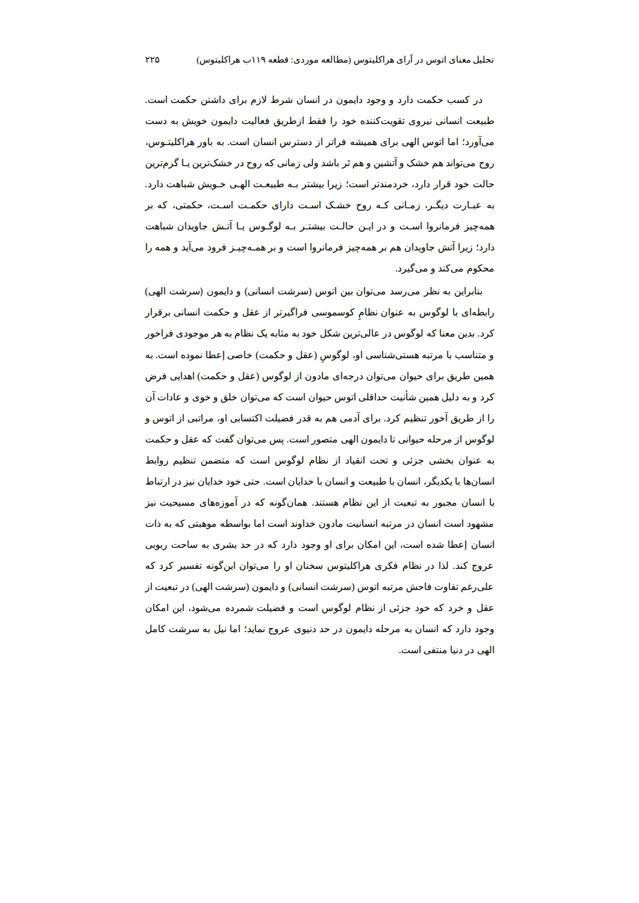تحلیل معنای اتوس در آرای هراکلیتوس (مطالعه موردی: قطعه ۱۱۹ب هراکلیتوس)
۲۲۵
در کسب حکمت دارد و وجود دایمون در انسان شرط لازم برای داشتن حکمت است. طبیعت انسانی نیروی تقویت‌کننده خود را فقط ازطریق فعالیت دایمون خویش به دست می‌آورد؛ اما اتوس الهی برای همیشه فراتر از دسترس انسان است. به باور هراکلیتـوس، روح می‌تواند هم خشک و آتشین و هم تَر باشد ولی زمانی که روح در خشک‌ترین یـا گرم‌ترین حالت خود قرار دارد، خردمندتر است؛ زیرا بیشتر بـه طبیعـت الهـی خـویش شباهت دارد. به عبـارت دیگـر، زمـانی کـه روح خشـک اسـت دارای حکمـت اسـت، حکمتی، که بر همه‌چیز فرمانروا اسـت و در ایـن حالـت بیشتـر بـه لوگـوس یـا آتـش جاویدان شباهت دارد؛ زیرا آتش جاویدان هم بر همه‌چیز فرمانروا است و بر همـه‌چیـز فرود می‌آید و همه را محکوم می‌کند و می‌گیرد.
بنابراین به نظر می‌رسد می‌توان بین اتوس (سرشت انسانی) و دایمون (سرشت الهی) رابطه‌ای با لوگوس به عنوان نظامِ کوسموسی فراگیرتر از عقل و حکمت انسانی برقرار کرد. بدین معنا که لوگوس در عالی‌ترین شکل خود به مثابه یک نظام به هر موجودی فراخور و متناسب با مرتبه هستی‌شناسی او، لوگوسِ (عقل و حکمت) خاصی إعطا نموده است. به همین طریق برای حیوان می‌توان درجه‌ای مادون از لوگوس (عقل و حکمت) اهدایی فرض کرد و به دلیل همین شأنیت حداقلی اتوس حیوان است که می‌توان خلق و خوی و عادات آن را از طریق آخور تنظیم کرد. برای آدمی هم به قدر فضیلت اکتسابی او، مراتبی از اتوس و لوگوس از مرحله حیوانی تا دایمون الهی متصور است. پس می‌توان گفت که عقل و حکمت به عنوان بخشی جزئی و تحت انقیاد از نظام لوگوس است که متضمن تنظیم روابط انسان‌ها با یکدیگر، انسان با طبیعت و انسان با خدایان است. حتی خود خدایان نیز در ارتباط با انسان مجبور به تبعیت از این نظام هستند. همان‌گونه که در آموزه‌های مسیحیت نیز مشهود است انسان در مرتبه انسانیت مادون خداوند است اما بواسطه موهبتی که به ذات انسان إعطا شده است، این امکان برای او وجود دارد که در حد بشری به ساحت ربوبی عروج کند. لذا در نظام فکری هراکلیتوس سخنان او را می‌توان این‌گونه تفسیر کرد که علی‌رغم تفاوت فاحش مرتبه اتوس (سرشت انسانی) و دایمون (سرشت الهی) در تبعیت از عقل و خرد که خود جزئی از نظام لوگوس است و فضیلت شمرده می‌شود، این امکان وجود دارد که انسان به مرحله دایمون در حد دنیوی عروج نماید؛ اما نیل به سرشت کامل الهی در دنیا منتفی است.